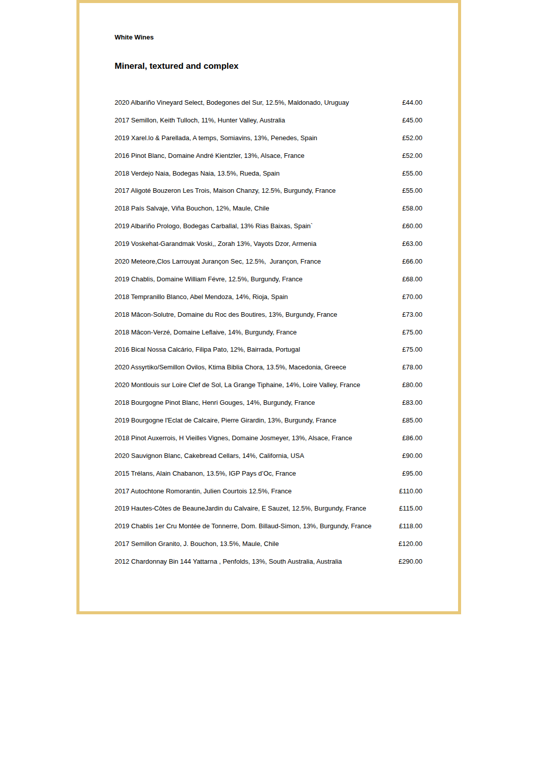White Wines
Mineral, textured and complex
| 2020 Albariño Vineyard Select, Bodegones del Sur, 12.5%, Maldonado, Uruguay | £44.00 |
| 2017 Semillon, Keith Tulloch, 11%, Hunter Valley, Australia | £45.00 |
| 2019 Xarel.lo & Parellada, A temps, Somiavins, 13%, Penedes, Spain | £52.00 |
| 2016 Pinot Blanc, Domaine André Kientzler, 13%, Alsace, France | £52.00 |
| 2018 Verdejo Naia, Bodegas Naia, 13.5%, Rueda, Spain | £55.00 |
| 2017 Aligoté Bouzeron Les Trois, Maison Chanzy, 12.5%, Burgundy, France | £55.00 |
| 2018 País Salvaje, Viña Bouchon, 12%, Maule, Chile | £58.00 |
| 2019 Albariño Prologo, Bodegas Carballal, 13% Rias Baixas, Spain` | £60.00 |
| 2019 Voskehat-Garandmak Voski,, Zorah 13%, Vayots Dzor, Armenia | £63.00 |
| 2020 Meteore,Clos Larrouyat Jurançon Sec, 12.5%, Jurançon, France | £66.00 |
| 2019 Chablis, Domaine William Févre, 12.5%, Burgundy, France | £68.00 |
| 2018 Tempranillo Blanco, Abel Mendoza, 14%, Rioja, Spain | £70.00 |
| 2018 Mâcon-Solutre, Domaine du Roc des Boutires, 13%, Burgundy, France | £73.00 |
| 2018 Mâcon-Verzé, Domaine Leflaive, 14%, Burgundy, France | £75.00 |
| 2016 Bical Nossa Calcário, Filipa Pato, 12%, Bairrada, Portugal | £75.00 |
| 2020 Assyrtiko/Semillon Ovilos, Ktima Biblia Chora, 13.5%, Macedonia, Greece | £78.00 |
| 2020 Montlouis sur Loire Clef de Sol, La Grange Tiphaine, 14%, Loire Valley, France | £80.00 |
| 2018 Bourgogne Pinot Blanc, Henri Gouges, 14%, Burgundy, France | £83.00 |
| 2019 Bourgogne l'Eclat de Calcaire, Pierre Girardin, 13%, Burgundy, France | £85.00 |
| 2018 Pinot Auxerrois, H Vieilles Vignes, Domaine Josmeyer, 13%, Alsace, France | £86.00 |
| 2020 Sauvignon Blanc, Cakebread Cellars, 14%, California, USA | £90.00 |
| 2015 Trélans, Alain Chabanon, 13.5%, IGP Pays d’Oc, France | £95.00 |
| 2017 Autochtone Romorantin, Julien Courtois 12.5%, France | £110.00 |
| 2019 Hautes-Côtes de BeauneJardin du Calvaire, E Sauzet, 12.5%, Burgundy, France | £115.00 |
| 2019 Chablis 1er Cru Montée de Tonnerre, Dom. Billaud-Simon, 13%, Burgundy, France | £118.00 |
| 2017 Semillon Granito, J. Bouchon, 13.5%, Maule, Chile | £120.00 |
| 2012 Chardonnay Bin 144 Yattarna , Penfolds, 13%, South Australia, Australia | £290.00 |